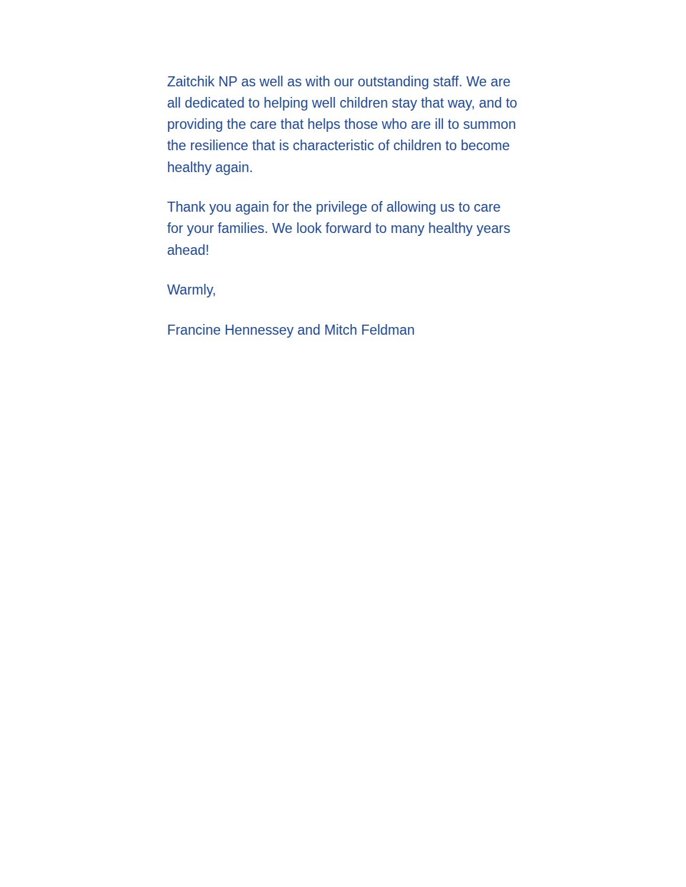Zaitchik NP as well as with our outstanding staff. We are all dedicated to helping well children stay that way, and to providing the care that helps those who are ill to summon the resilience that is characteristic of children to become healthy again.
Thank you again for the privilege of allowing us to care for your families. We look forward to many healthy years ahead!
Warmly,
Francine Hennessey and Mitch Feldman